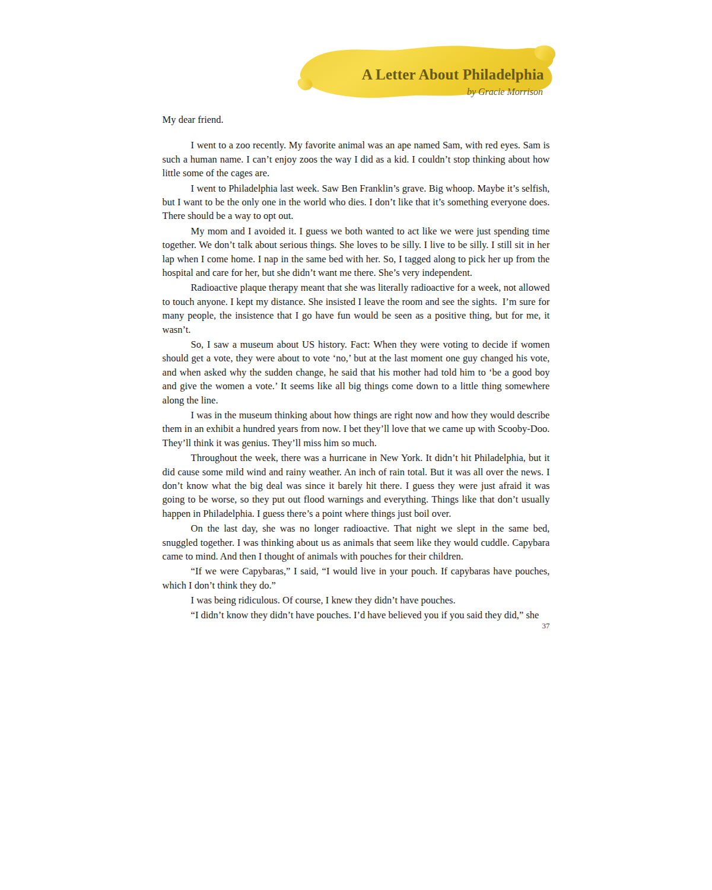A Letter About Philadelphia
by Gracie Morrison
My dear friend.
I went to a zoo recently. My favorite animal was an ape named Sam, with red eyes. Sam is such a human name. I can’t enjoy zoos the way I did as a kid. I couldn’t stop thinking about how little some of the cages are.
I went to Philadelphia last week. Saw Ben Franklin’s grave. Big whoop. Maybe it’s selfish, but I want to be the only one in the world who dies. I don’t like that it’s something everyone does. There should be a way to opt out.
My mom and I avoided it. I guess we both wanted to act like we were just spending time together. We don’t talk about serious things. She loves to be silly. I live to be silly. I still sit in her lap when I come home. I nap in the same bed with her. So, I tagged along to pick her up from the hospital and care for her, but she didn’t want me there. She’s very independent.
Radioactive plaque therapy meant that she was literally radioactive for a week, not allowed to touch anyone. I kept my distance. She insisted I leave the room and see the sights. I’m sure for many people, the insistence that I go have fun would be seen as a positive thing, but for me, it wasn’t.
So, I saw a museum about US history. Fact: When they were voting to decide if women should get a vote, they were about to vote ‘no,’ but at the last moment one guy changed his vote, and when asked why the sudden change, he said that his mother had told him to ‘be a good boy and give the women a vote.’ It seems like all big things come down to a little thing somewhere along the line.
I was in the museum thinking about how things are right now and how they would describe them in an exhibit a hundred years from now. I bet they’ll love that we came up with Scooby-Doo. They’ll think it was genius. They’ll miss him so much.
Throughout the week, there was a hurricane in New York. It didn’t hit Philadelphia, but it did cause some mild wind and rainy weather. An inch of rain total. But it was all over the news. I don’t know what the big deal was since it barely hit there. I guess they were just afraid it was going to be worse, so they put out flood warnings and everything. Things like that don’t usually happen in Philadelphia. I guess there’s a point where things just boil over.
On the last day, she was no longer radioactive. That night we slept in the same bed, snuggled together. I was thinking about us as animals that seem like they would cuddle. Capybara came to mind. And then I thought of animals with pouches for their children.
“If we were Capybaras,” I said, “I would live in your pouch. If capybaras have pouches, which I don’t think they do.”
I was being ridiculous. Of course, I knew they didn’t have pouches.
“I didn’t know they didn’t have pouches. I’d have believed you if you said they did,” she
37